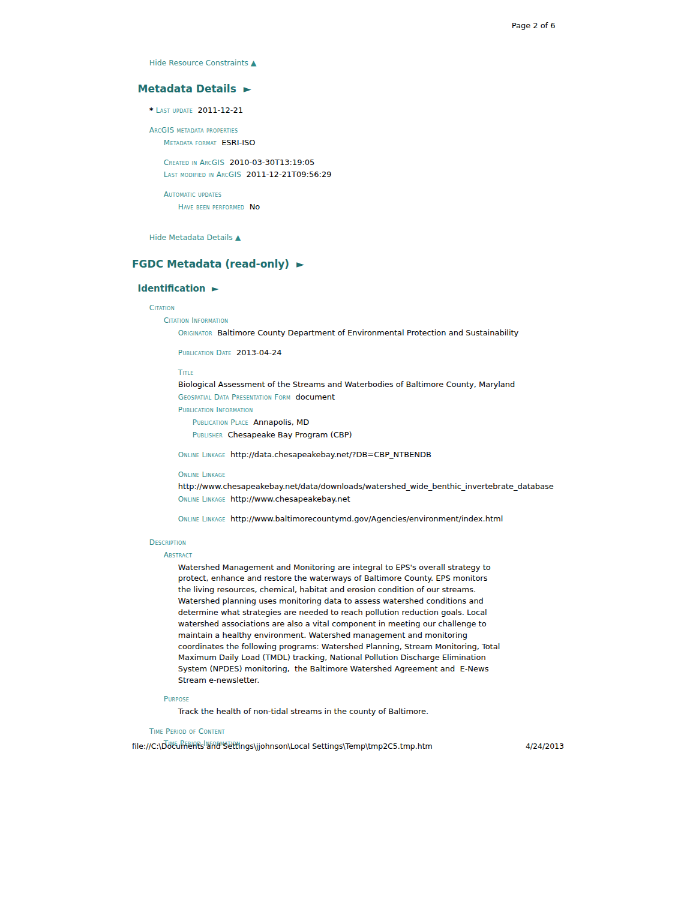Page 2 of 6
Hide Resource Constraints ▲
Metadata Details ►
* Last update 2011-12-21
ArcGIS metadata properties
Metadata format ESRI-ISO
Created in ArcGIS 2010-03-30T13:19:05
Last modified in ArcGIS 2011-12-21T09:56:29
Automatic updates
Have been performed No
Hide Metadata Details ▲
FGDC Metadata (read-only) ►
Identification ►
Citation
Citation Information
Originator Baltimore County Department of Environmental Protection and Sustainability
Publication Date 2013-04-24
Title
Biological Assessment of the Streams and Waterbodies of Baltimore County, Maryland
Geospatial Data Presentation Form document
Publication Information
Publication Place Annapolis, MD
Publisher Chesapeake Bay Program (CBP)
Online Linkage http://data.chesapeakebay.net/?DB=CBP_NTBENDB
Online Linkage
http://www.chesapeakebay.net/data/downloads/watershed_wide_benthic_invertebrate_database
Online Linkage http://www.chesapeakebay.net
Online Linkage http://www.baltimorecountymd.gov/Agencies/environment/index.html
Description
Abstract
Watershed Management and Monitoring are integral to EPS's overall strategy to protect, enhance and restore the waterways of Baltimore County. EPS monitors the living resources, chemical, habitat and erosion condition of our streams. Watershed planning uses monitoring data to assess watershed conditions and determine what strategies are needed to reach pollution reduction goals. Local watershed associations are also a vital component in meeting our challenge to maintain a healthy environment. Watershed management and monitoring coordinates the following programs: Watershed Planning, Stream Monitoring, Total Maximum Daily Load (TMDL) tracking, National Pollution Discharge Elimination System (NPDES) monitoring, the Baltimore Watershed Agreement and E-News Stream e-newsletter.
Purpose
Track the health of non-tidal streams in the county of Baltimore.
Time Period of Content
Time Period Information
file://C:\Documents and Settings\jjohnson\Local Settings\Temp\tmp2C5.tmp.htm
4/24/2013